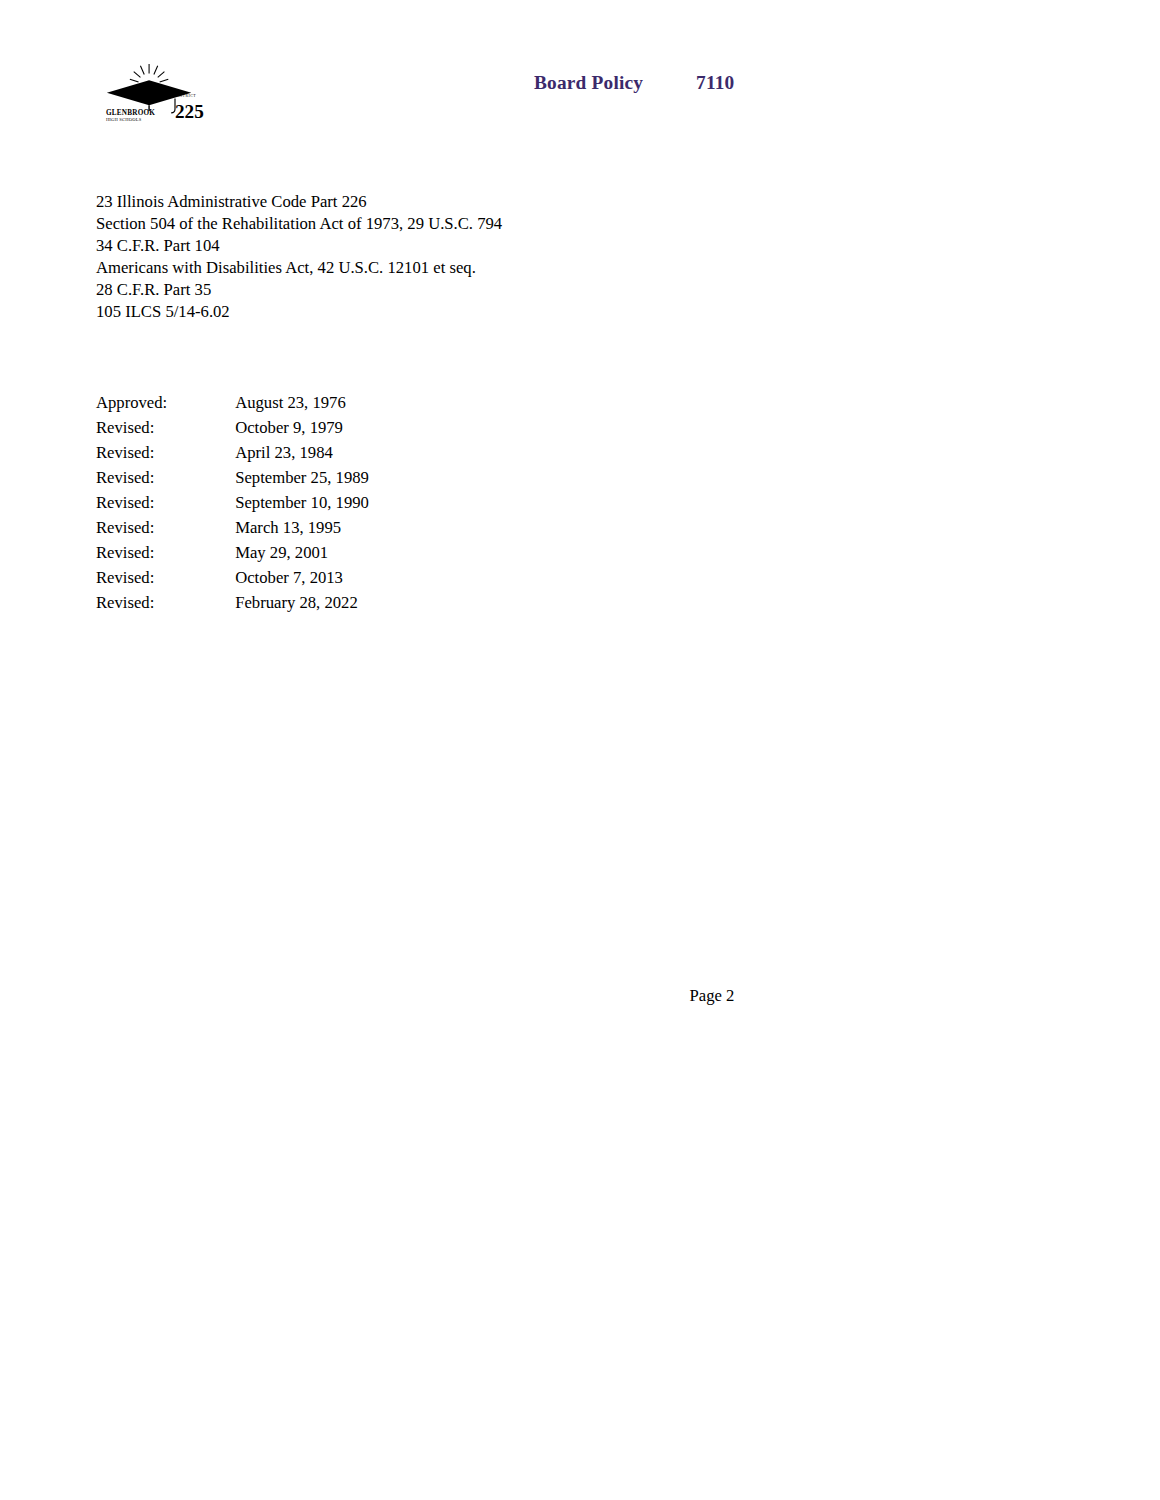GLENBROOK HIGH SCHOOLS DISTRICT 225
Board Policy7110
23 Illinois Administrative Code Part 226
Section 504 of the Rehabilitation Act of 1973, 29 U.S.C. 794
34 C.F.R. Part 104
Americans with Disabilities Act, 42 U.S.C. 12101 et seq.
28 C.F.R. Part 35
105 ILCS 5/14-6.02
| Approved: | August 23, 1976 |
| Revised: | October 9, 1979 |
| Revised: | April 23, 1984 |
| Revised: | September 25, 1989 |
| Revised: | September 10, 1990 |
| Revised: | March 13, 1995 |
| Revised: | May 29, 2001 |
| Revised: | October 7, 2013 |
| Revised: | February 28, 2022 |
Page 2